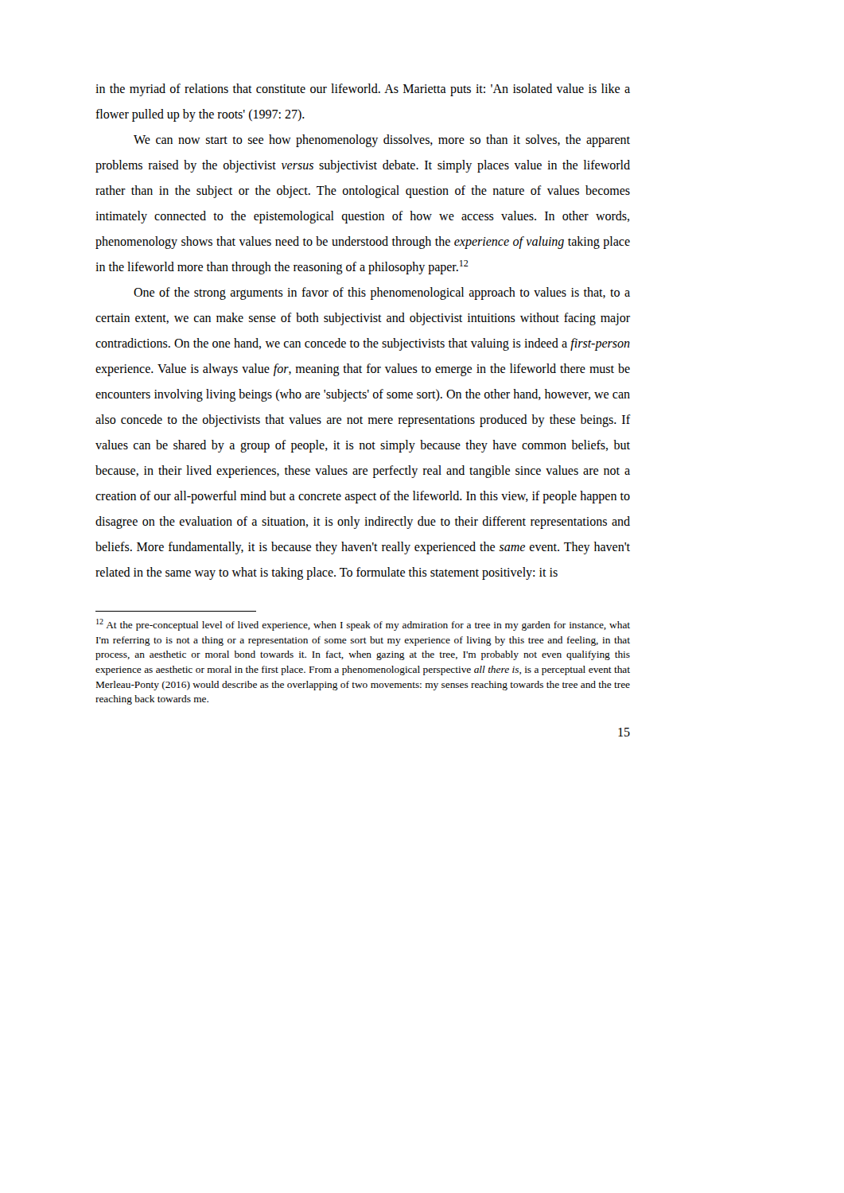in the myriad of relations that constitute our lifeworld. As Marietta puts it: 'An isolated value is like a flower pulled up by the roots' (1997: 27).
We can now start to see how phenomenology dissolves, more so than it solves, the apparent problems raised by the objectivist versus subjectivist debate. It simply places value in the lifeworld rather than in the subject or the object. The ontological question of the nature of values becomes intimately connected to the epistemological question of how we access values. In other words, phenomenology shows that values need to be understood through the experience of valuing taking place in the lifeworld more than through the reasoning of a philosophy paper.12
One of the strong arguments in favor of this phenomenological approach to values is that, to a certain extent, we can make sense of both subjectivist and objectivist intuitions without facing major contradictions. On the one hand, we can concede to the subjectivists that valuing is indeed a first-person experience. Value is always value for, meaning that for values to emerge in the lifeworld there must be encounters involving living beings (who are 'subjects' of some sort). On the other hand, however, we can also concede to the objectivists that values are not mere representations produced by these beings. If values can be shared by a group of people, it is not simply because they have common beliefs, but because, in their lived experiences, these values are perfectly real and tangible since values are not a creation of our all-powerful mind but a concrete aspect of the lifeworld. In this view, if people happen to disagree on the evaluation of a situation, it is only indirectly due to their different representations and beliefs. More fundamentally, it is because they haven't really experienced the same event. They haven't related in the same way to what is taking place. To formulate this statement positively: it is
12 At the pre-conceptual level of lived experience, when I speak of my admiration for a tree in my garden for instance, what I'm referring to is not a thing or a representation of some sort but my experience of living by this tree and feeling, in that process, an aesthetic or moral bond towards it. In fact, when gazing at the tree, I'm probably not even qualifying this experience as aesthetic or moral in the first place. From a phenomenological perspective all there is, is a perceptual event that Merleau-Ponty (2016) would describe as the overlapping of two movements: my senses reaching towards the tree and the tree reaching back towards me.
15